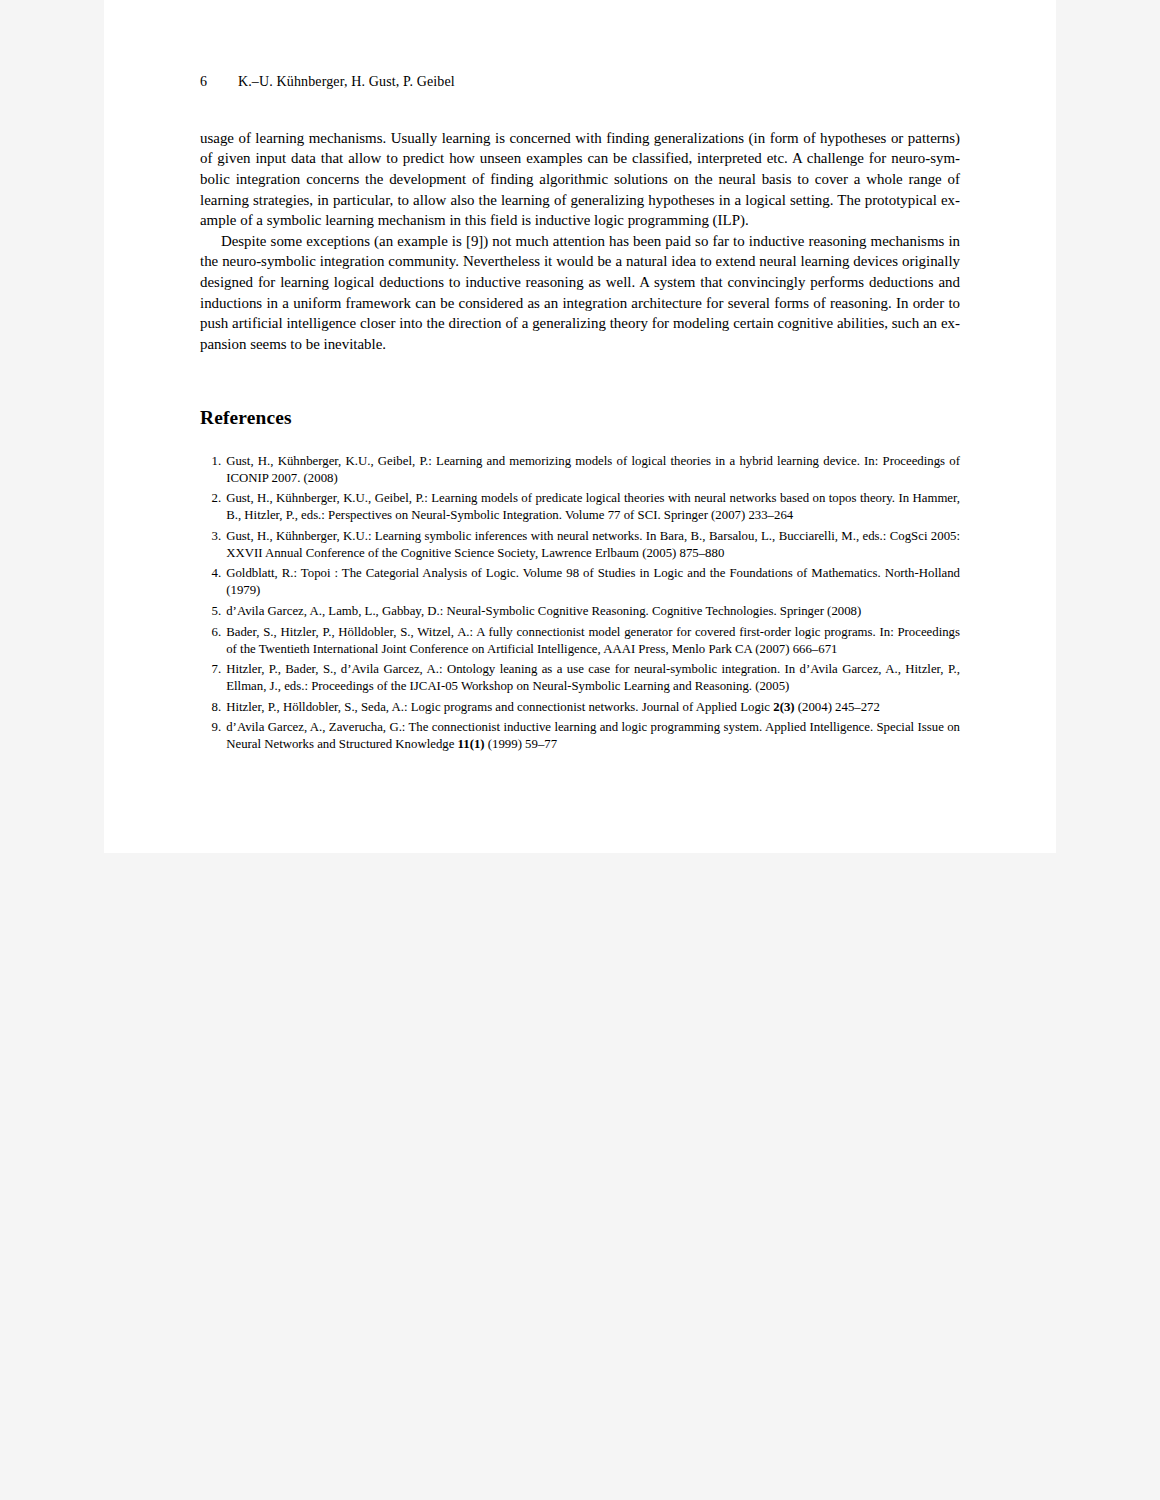6 K.–U. Kühnberger, H. Gust, P. Geibel
usage of learning mechanisms. Usually learning is concerned with finding generalizations (in form of hypotheses or patterns) of given input data that allow to predict how unseen examples can be classified, interpreted etc. A challenge for neuro-symbolic integration concerns the development of finding algorithmic solutions on the neural basis to cover a whole range of learning strategies, in particular, to allow also the learning of generalizing hypotheses in a logical setting. The prototypical example of a symbolic learning mechanism in this field is inductive logic programming (ILP).
Despite some exceptions (an example is [9]) not much attention has been paid so far to inductive reasoning mechanisms in the neuro-symbolic integration community. Nevertheless it would be a natural idea to extend neural learning devices originally designed for learning logical deductions to inductive reasoning as well. A system that convincingly performs deductions and inductions in a uniform framework can be considered as an integration architecture for several forms of reasoning. In order to push artificial intelligence closer into the direction of a generalizing theory for modeling certain cognitive abilities, such an expansion seems to be inevitable.
References
Gust, H., Kühnberger, K.U., Geibel, P.: Learning and memorizing models of logical theories in a hybrid learning device. In: Proceedings of ICONIP 2007. (2008)
Gust, H., Kühnberger, K.U., Geibel, P.: Learning models of predicate logical theories with neural networks based on topos theory. In Hammer, B., Hitzler, P., eds.: Perspectives on Neural-Symbolic Integration. Volume 77 of SCI. Springer (2007) 233–264
Gust, H., Kühnberger, K.U.: Learning symbolic inferences with neural networks. In Bara, B., Barsalou, L., Bucciarelli, M., eds.: CogSci 2005: XXVII Annual Conference of the Cognitive Science Society, Lawrence Erlbaum (2005) 875–880
Goldblatt, R.: Topoi : The Categorial Analysis of Logic. Volume 98 of Studies in Logic and the Foundations of Mathematics. North-Holland (1979)
d’Avila Garcez, A., Lamb, L., Gabbay, D.: Neural-Symbolic Cognitive Reasoning. Cognitive Technologies. Springer (2008)
Bader, S., Hitzler, P., Hölldobler, S., Witzel, A.: A fully connectionist model generator for covered first-order logic programs. In: Proceedings of the Twentieth International Joint Conference on Artificial Intelligence, AAAI Press, Menlo Park CA (2007) 666–671
Hitzler, P., Bader, S., d’Avila Garcez, A.: Ontology leaning as a use case for neural-symbolic integration. In d’Avila Garcez, A., Hitzler, P., Ellman, J., eds.: Proceedings of the IJCAI-05 Workshop on Neural-Symbolic Learning and Reasoning. (2005)
Hitzler, P., Hölldobler, S., Seda, A.: Logic programs and connectionist networks. Journal of Applied Logic 2(3) (2004) 245–272
d’Avila Garcez, A., Zaverucha, G.: The connectionist inductive learning and logic programming system. Applied Intelligence. Special Issue on Neural Networks and Structured Knowledge 11(1) (1999) 59–77